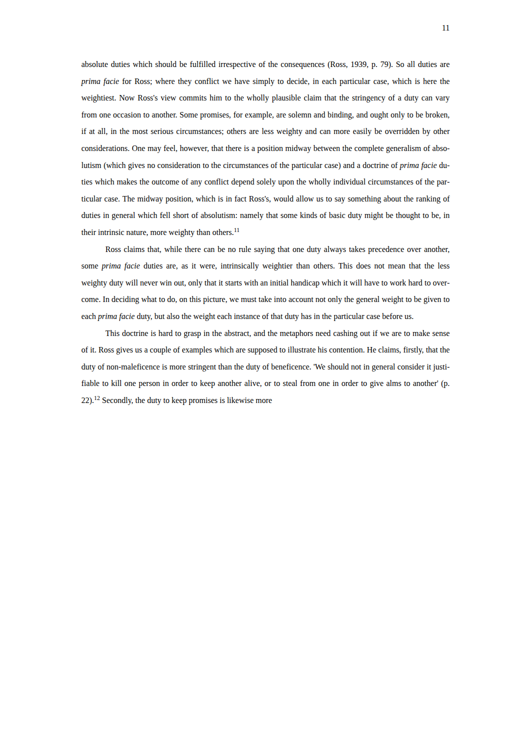11
absolute duties which should be fulfilled irrespective of the consequences (Ross, 1939, p. 79). So all duties are prima facie for Ross; where they conflict we have simply to decide, in each particular case, which is here the weightiest. Now Ross's view commits him to the wholly plausible claim that the stringency of a duty can vary from one occasion to another. Some promises, for example, are solemn and binding, and ought only to be broken, if at all, in the most serious circumstances; others are less weighty and can more easily be overridden by other considerations. One may feel, however, that there is a position midway between the complete generalism of absolutism (which gives no consideration to the circumstances of the particular case) and a doctrine of prima facie duties which makes the outcome of any conflict depend solely upon the wholly individual circumstances of the particular case. The midway position, which is in fact Ross's, would allow us to say something about the ranking of duties in general which fell short of absolutism: namely that some kinds of basic duty might be thought to be, in their intrinsic nature, more weighty than others.11
Ross claims that, while there can be no rule saying that one duty always takes precedence over another, some prima facie duties are, as it were, intrinsically weightier than others. This does not mean that the less weighty duty will never win out, only that it starts with an initial handicap which it will have to work hard to overcome. In deciding what to do, on this picture, we must take into account not only the general weight to be given to each prima facie duty, but also the weight each instance of that duty has in the particular case before us.
This doctrine is hard to grasp in the abstract, and the metaphors need cashing out if we are to make sense of it. Ross gives us a couple of examples which are supposed to illustrate his contention. He claims, firstly, that the duty of non-maleficence is more stringent than the duty of beneficence. 'We should not in general consider it justifiable to kill one person in order to keep another alive, or to steal from one in order to give alms to another' (p. 22).12 Secondly, the duty to keep promises is likewise more